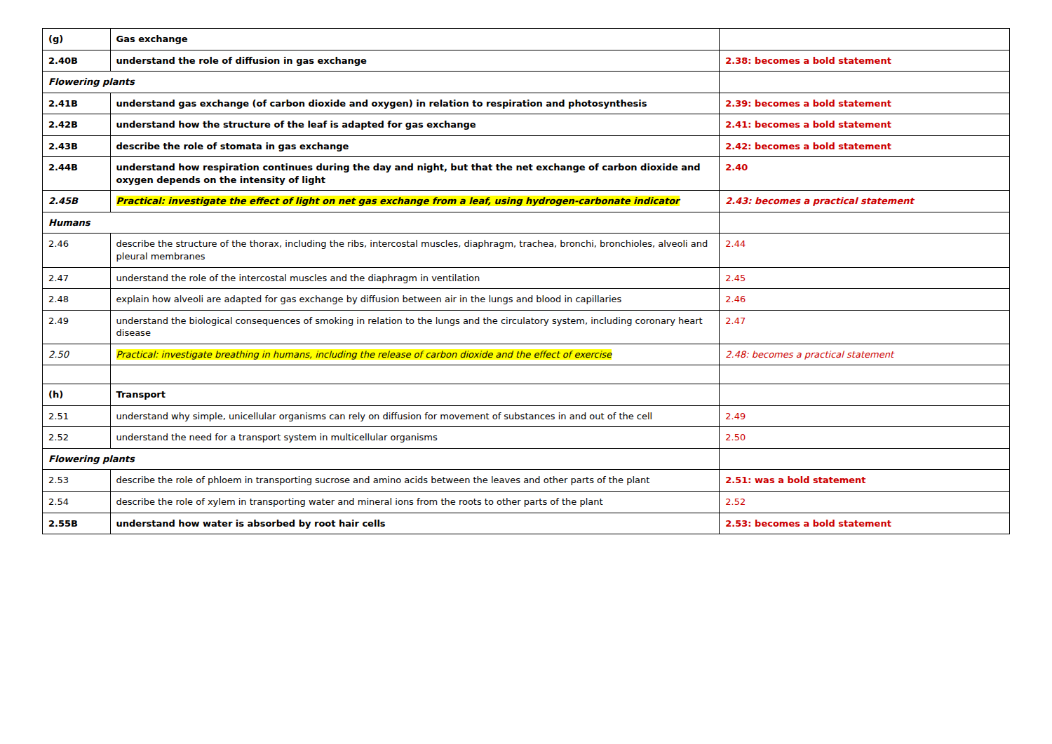| (g) | Gas exchange | |
| 2.40B | understand the role of diffusion in gas exchange | 2.38: becomes a bold statement |
| Flowering plants | |
| 2.41B | understand gas exchange (of carbon dioxide and oxygen) in relation to respiration and photosynthesis | 2.39: becomes a bold statement |
| 2.42B | understand how the structure of the leaf is adapted for gas exchange | 2.41: becomes a bold statement |
| 2.43B | describe the role of stomata in gas exchange | 2.42: becomes a bold statement |
| 2.44B | understand how respiration continues during the day and night, but that the net exchange of carbon dioxide and oxygen depends on the intensity of light | 2.40 |
| 2.45B | Practical: investigate the effect of light on net gas exchange from a leaf, using hydrogen-carbonate indicator | 2.43: becomes a practical statement |
| Humans | |
| 2.46 | describe the structure of the thorax, including the ribs, intercostal muscles, diaphragm, trachea, bronchi, bronchioles, alveoli and pleural membranes | 2.44 |
| 2.47 | understand the role of the intercostal muscles and the diaphragm in ventilation | 2.45 |
| 2.48 | explain how alveoli are adapted for gas exchange by diffusion between air in the lungs and blood in capillaries | 2.46 |
| 2.49 | understand the biological consequences of smoking in relation to the lungs and the circulatory system, including coronary heart disease | 2.47 |
| 2.50 | Practical: investigate breathing in humans, including the release of carbon dioxide and the effect of exercise | 2.48: becomes a practical statement |
| (h) | Transport | |
| 2.51 | understand why simple, unicellular organisms can rely on diffusion for movement of substances in and out of the cell | 2.49 |
| 2.52 | understand the need for a transport system in multicellular organisms | 2.50 |
| Flowering plants | |
| 2.53 | describe the role of phloem in transporting sucrose and amino acids between the leaves and other parts of the plant | 2.51: was a bold statement |
| 2.54 | describe the role of xylem in transporting water and mineral ions from the roots to other parts of the plant | 2.52 |
| 2.55B | understand how water is absorbed by root hair cells | 2.53: becomes a bold statement |